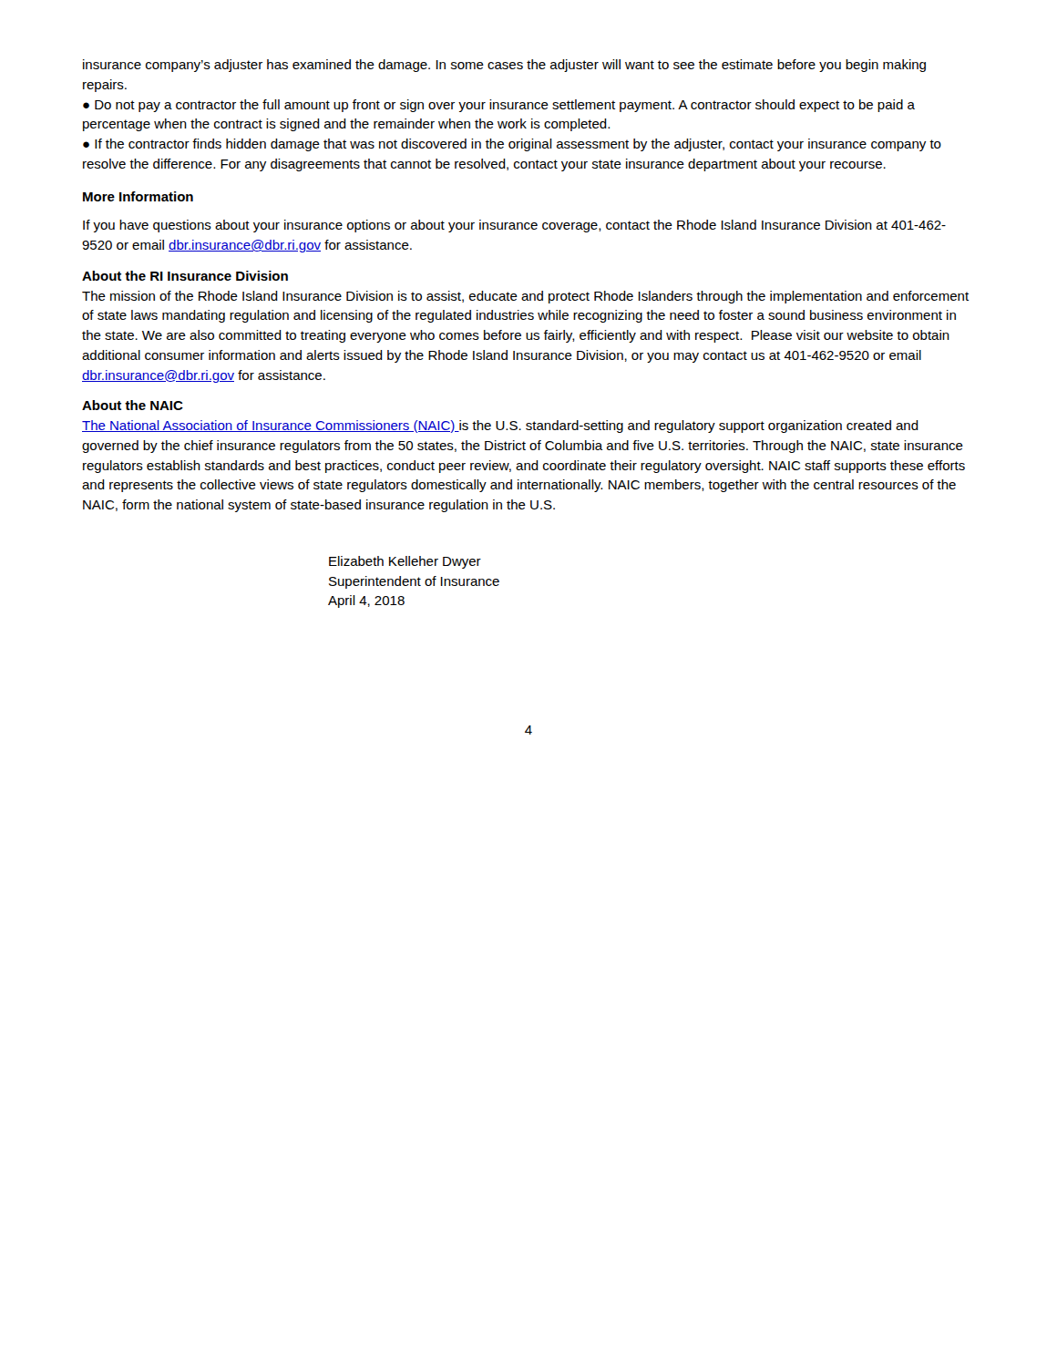insurance company’s adjuster has examined the damage. In some cases the adjuster will want to see the estimate before you begin making repairs.
● Do not pay a contractor the full amount up front or sign over your insurance settlement payment. A contractor should expect to be paid a percentage when the contract is signed and the remainder when the work is completed.
● If the contractor finds hidden damage that was not discovered in the original assessment by the adjuster, contact your insurance company to resolve the difference. For any disagreements that cannot be resolved, contact your state insurance department about your recourse.
More Information
If you have questions about your insurance options or about your insurance coverage, contact the Rhode Island Insurance Division at 401-462-9520 or email dbr.insurance@dbr.ri.gov for assistance.
About the RI Insurance Division
The mission of the Rhode Island Insurance Division is to assist, educate and protect Rhode Islanders through the implementation and enforcement of state laws mandating regulation and licensing of the regulated industries while recognizing the need to foster a sound business environment in the state. We are also committed to treating everyone who comes before us fairly, efficiently and with respect. Please visit our website to obtain additional consumer information and alerts issued by the Rhode Island Insurance Division, or you may contact us at 401-462-9520 or email dbr.insurance@dbr.ri.gov for assistance.
About the NAIC
The National Association of Insurance Commissioners (NAIC) is the U.S. standard-setting and regulatory support organization created and governed by the chief insurance regulators from the 50 states, the District of Columbia and five U.S. territories. Through the NAIC, state insurance regulators establish standards and best practices, conduct peer review, and coordinate their regulatory oversight. NAIC staff supports these efforts and represents the collective views of state regulators domestically and internationally. NAIC members, together with the central resources of the NAIC, form the national system of state-based insurance regulation in the U.S.
Elizabeth Kelleher Dwyer
Superintendent of Insurance
April 4, 2018
4